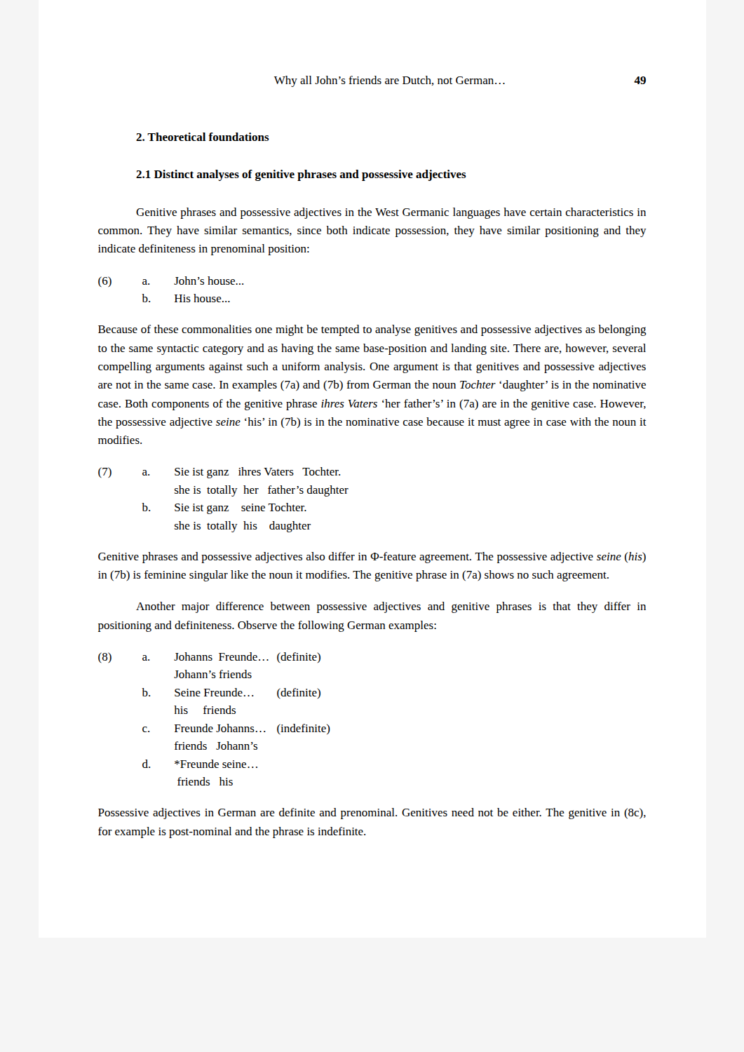Why all John’s friends are Dutch, not German… 49
2. Theoretical foundations
2.1 Distinct analyses of genitive phrases and possessive adjectives
Genitive phrases and possessive adjectives in the West Germanic languages have certain characteristics in common. They have similar semantics, since both indicate possession, they have similar positioning and they indicate definiteness in prenominal position:
| (6) | a. | John’s house... |
| | b. | His house... |
Because of these commonalities one might be tempted to analyse genitives and possessive adjectives as belonging to the same syntactic category and as having the same base-position and landing site. There are, however, several compelling arguments against such a uniform analysis. One argument is that genitives and possessive adjectives are not in the same case. In examples (7a) and (7b) from German the noun Tochter ‘daughter’ is in the nominative case. Both components of the genitive phrase ihres Vaters ‘her father’s’ in (7a) are in the genitive case. However, the possessive adjective seine ‘his’ in (7b) is in the nominative case because it must agree in case with the noun it modifies.
| (7) | a. | Sie ist ganz ihres Vaters Tochter. |
| | | she is totally her father’s daughter |
| | b. | Sie ist ganz seine Tochter. |
| | | she is totally his daughter |
Genitive phrases and possessive adjectives also differ in Φ-feature agreement. The possessive adjective seine (his) in (7b) is feminine singular like the noun it modifies. The genitive phrase in (7a) shows no such agreement.
Another major difference between possessive adjectives and genitive phrases is that they differ in positioning and definiteness. Observe the following German examples:
| (8) | a. | Johanns Freunde… | (definite) |
| | | Johann’s friends | |
| | b. | Seine Freunde… | (definite) |
| | | his friends | |
| | c. | Freunde Johanns… | (indefinite) |
| | | friends Johann’s | |
| | d. | *Freunde seine… | |
| | | friends his | |
Possessive adjectives in German are definite and prenominal. Genitives need not be either. The genitive in (8c), for example is post-nominal and the phrase is indefinite.